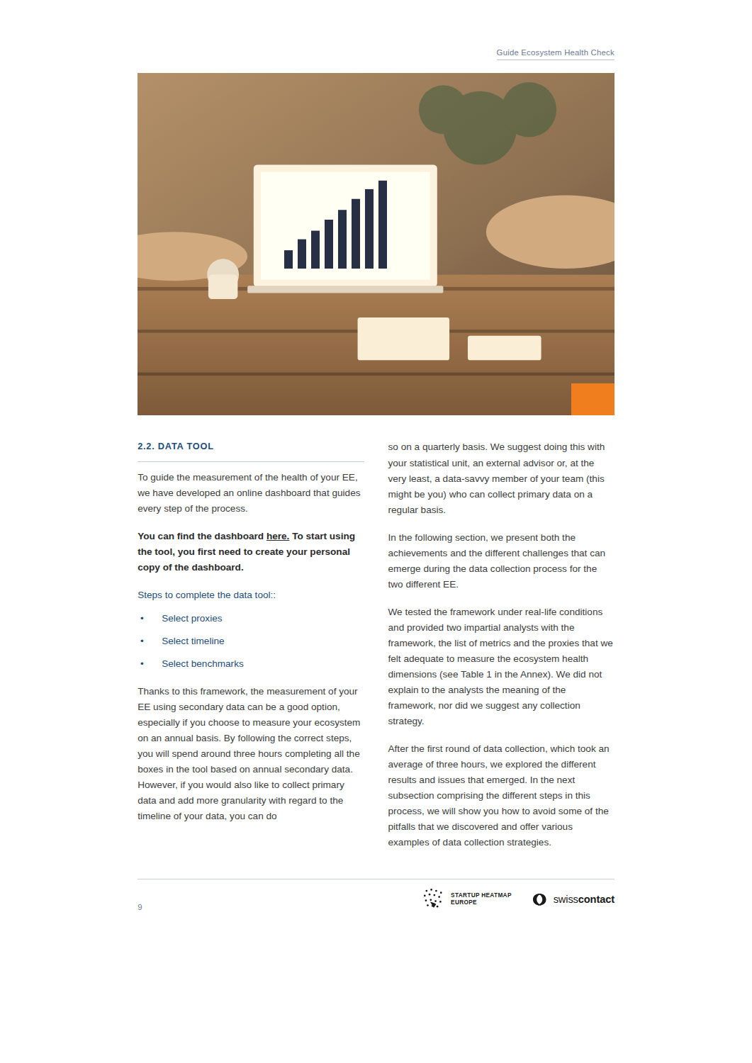Guide Ecosystem Health Check
2.2. Data tool
To guide the measurement of the health of your EE, we have developed an online dashboard that guides every step of the process.
You can find the dashboard here. To start using the tool, you first need to create your personal copy of the dashboard.
Steps to complete the data tool::
Select proxies
Select timeline
Select benchmarks
Thanks to this framework, the measurement of your EE using secondary data can be a good option, especially if you choose to measure your ecosystem on an annual basis. By following the correct steps, you will spend around three hours completing all the boxes in the tool based on annual secondary data. However, if you would also like to collect primary data and add more granularity with regard to the timeline of your data, you can do
so on a quarterly basis. We suggest doing this with your statistical unit, an external advisor or, at the very least, a data-savvy member of your team (this might be you) who can collect primary data on a regular basis.
In the following section, we present both the achievements and the different challenges that can emerge during the data collection process for the two different EE.
We tested the framework under real-life conditions and provided two impartial analysts with the framework, the list of metrics and the proxies that we felt adequate to measure the ecosystem health dimensions (see Table 1 in the Annex). We did not explain to the analysts the meaning of the framework, nor did we suggest any collection strategy.
After the first round of data collection, which took an average of three hours, we explored the different results and issues that emerged. In the next subsection comprising the different steps in this process, we will show you how to avoid some of the pitfalls that we discovered and offer various examples of data collection strategies.
9
STARTUP HEATMAP
EUROPE
swisscontact